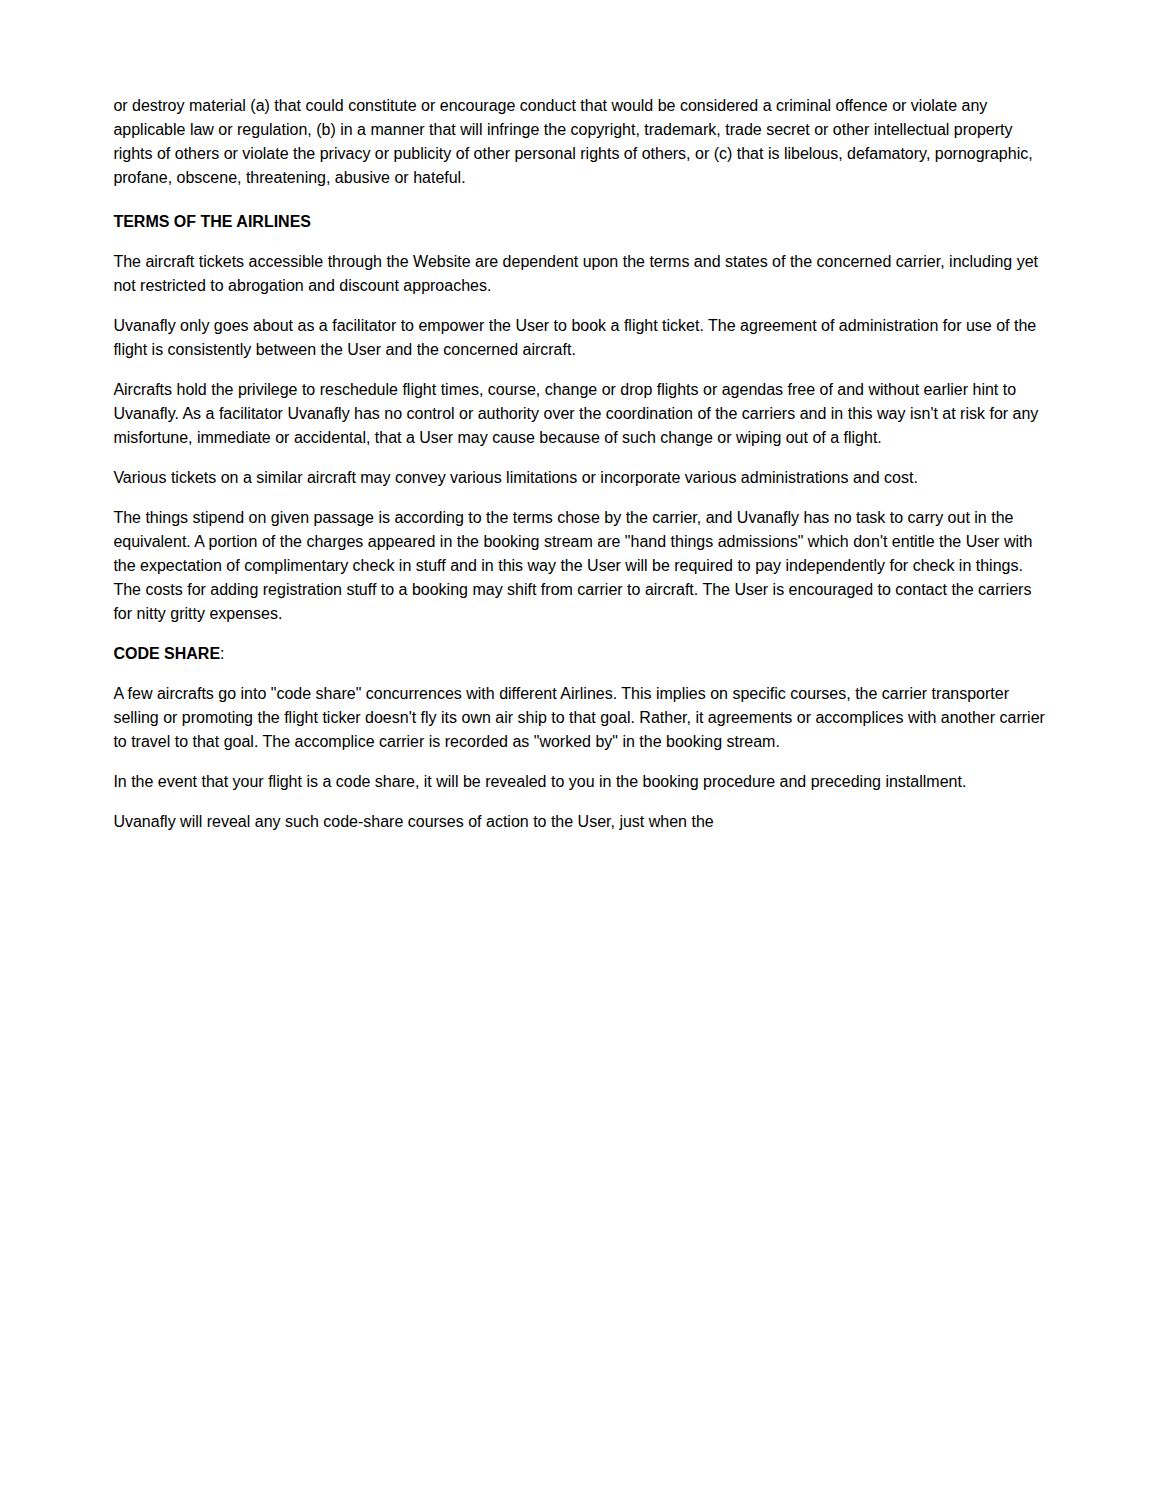or destroy material (a) that could constitute or encourage conduct that would be considered a criminal offence or violate any applicable law or regulation, (b) in a manner that will infringe the copyright, trademark, trade secret or other intellectual property rights of others or violate the privacy or publicity of other personal rights of others, or (c) that is libelous, defamatory, pornographic, profane, obscene, threatening, abusive or hateful.
TERMS OF THE AIRLINES
The aircraft tickets accessible through the Website are dependent upon the terms and states of the concerned carrier, including yet not restricted to abrogation and discount approaches.
Uvanafly only goes about as a facilitator to empower the User to book a flight ticket. The agreement of administration for use of the flight is consistently between the User and the concerned aircraft.
Aircrafts hold the privilege to reschedule flight times, course, change or drop flights or agendas free of and without earlier hint to Uvanafly. As a facilitator Uvanafly has no control or authority over the coordination of the carriers and in this way isn't at risk for any misfortune, immediate or accidental, that a User may cause because of such change or wiping out of a flight.
Various tickets on a similar aircraft may convey various limitations or incorporate various administrations and cost.
The things stipend on given passage is according to the terms chose by the carrier, and Uvanafly has no task to carry out in the equivalent. A portion of the charges appeared in the booking stream are "hand things admissions" which don't entitle the User with the expectation of complimentary check in stuff and in this way the User will be required to pay independently for check in things. The costs for adding registration stuff to a booking may shift from carrier to aircraft. The User is encouraged to contact the carriers for nitty gritty expenses.
CODE SHARE:
A few aircrafts go into "code share" concurrences with different Airlines. This implies on specific courses, the carrier transporter selling or promoting the flight ticker doesn't fly its own air ship to that goal. Rather, it agreements or accomplices with another carrier to travel to that goal. The accomplice carrier is recorded as "worked by" in the booking stream.
In the event that your flight is a code share, it will be revealed to you in the booking procedure and preceding installment.
Uvanafly will reveal any such code-share courses of action to the User, just when the